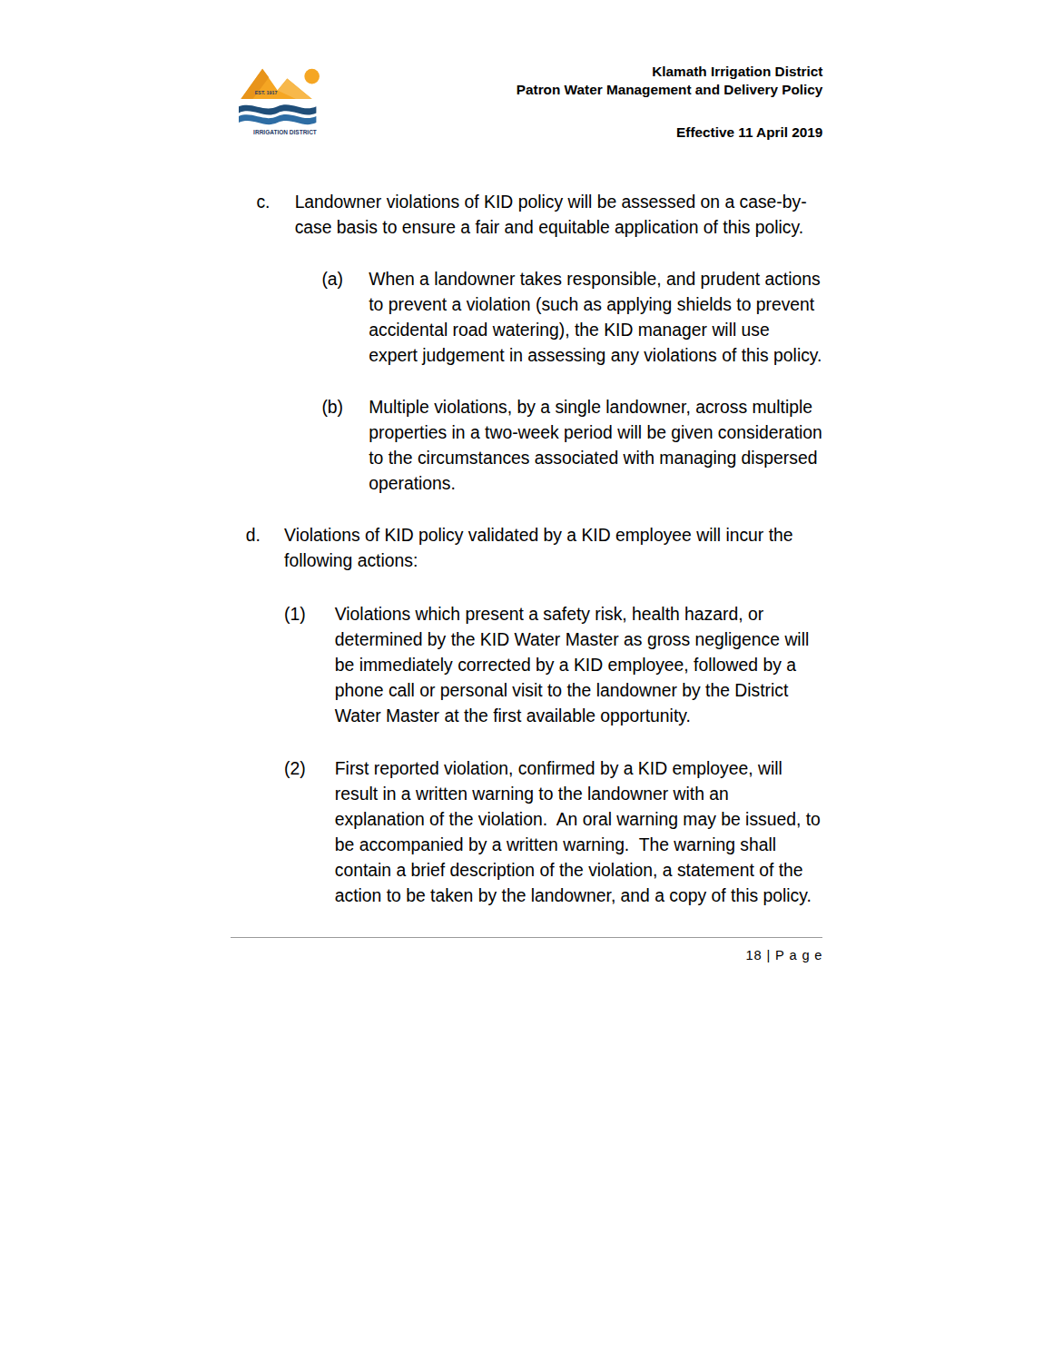EST. 1917 IRRIGATION DISTRICT
Klamath Irrigation District
Patron Water Management and Delivery Policy
Effective 11 April 2019
c.
Landowner violations of KID policy will be assessed on a case-by-case basis to ensure a fair and equitable application of this policy.
(a)
When a landowner takes responsible, and prudent actions to prevent a violation (such as applying shields to prevent accidental road watering), the KID manager will use expert judgement in assessing any violations of this policy.
(b)
Multiple violations, by a single landowner, across multiple properties in a two-week period will be given consideration to the circumstances associated with managing dispersed operations.
d.
Violations of KID policy validated by a KID employee will incur the following actions:
(1)
Violations which present a safety risk, health hazard, or determined by the KID Water Master as gross negligence will be immediately corrected by a KID employee, followed by a phone call or personal visit to the landowner by the District Water Master at the first available opportunity.
(2)
First reported violation, confirmed by a KID employee, will result in a written warning to the landowner with an explanation of the violation. An oral warning may be issued, to be accompanied by a written warning. The warning shall contain a brief description of the violation, a statement of the action to be taken by the landowner, and a copy of this policy.
18 | P a g e